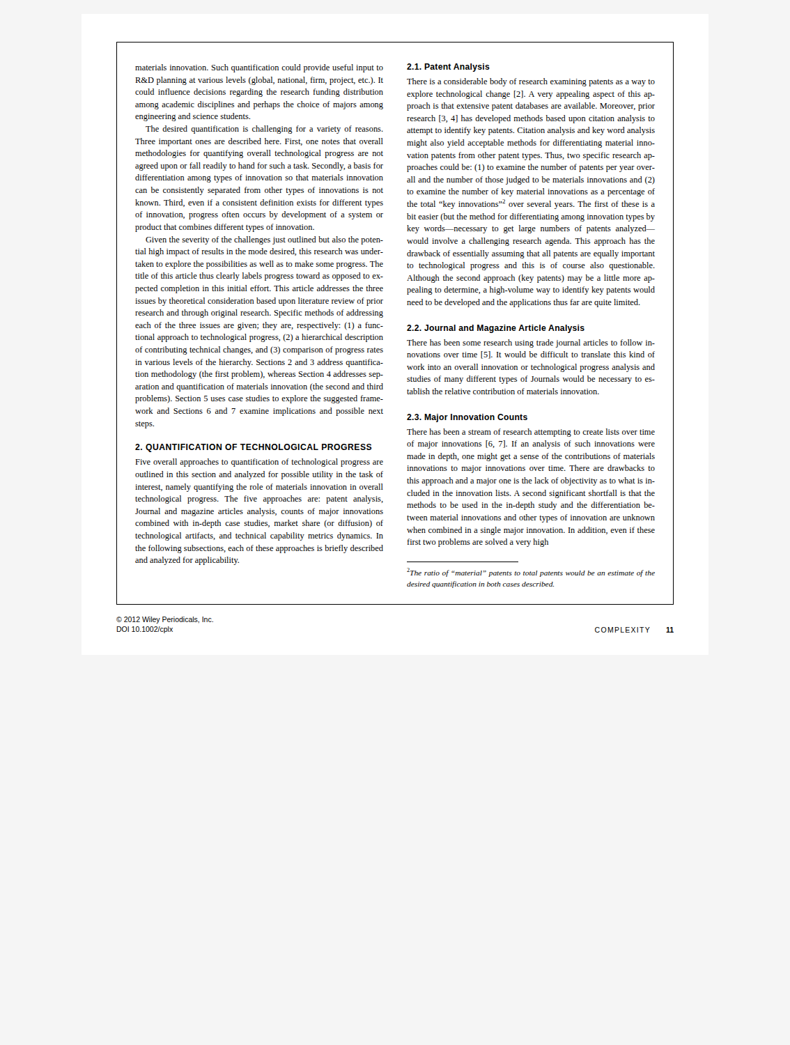materials innovation. Such quantification could provide useful input to R&D planning at various levels (global, national, firm, project, etc.). It could influence decisions regarding the research funding distribution among academic disciplines and perhaps the choice of majors among engineering and science students.
The desired quantification is challenging for a variety of reasons. Three important ones are described here. First, one notes that overall methodologies for quantifying overall technological progress are not agreed upon or fall readily to hand for such a task. Secondly, a basis for differentiation among types of innovation so that materials innovation can be consistently separated from other types of innovations is not known. Third, even if a consistent definition exists for different types of innovation, progress often occurs by development of a system or product that combines different types of innovation.
Given the severity of the challenges just outlined but also the potential high impact of results in the mode desired, this research was undertaken to explore the possibilities as well as to make some progress. The title of this article thus clearly labels progress toward as opposed to expected completion in this initial effort. This article addresses the three issues by theoretical consideration based upon literature review of prior research and through original research. Specific methods of addressing each of the three issues are given; they are, respectively: (1) a functional approach to technological progress, (2) a hierarchical description of contributing technical changes, and (3) comparison of progress rates in various levels of the hierarchy. Sections 2 and 3 address quantification methodology (the first problem), whereas Section 4 addresses separation and quantification of materials innovation (the second and third problems). Section 5 uses case studies to explore the suggested framework and Sections 6 and 7 examine implications and possible next steps.
2. Quantification of Technological Progress
Five overall approaches to quantification of technological progress are outlined in this section and analyzed for possible utility in the task of interest, namely quantifying the role of materials innovation in overall technological progress. The five approaches are: patent analysis, Journal and magazine articles analysis, counts of major innovations combined with in-depth case studies, market share (or diffusion) of technological artifacts, and technical capability metrics dynamics. In the following subsections, each of these approaches is briefly described and analyzed for applicability.
2.1. Patent Analysis
There is a considerable body of research examining patents as a way to explore technological change [2]. A very appealing aspect of this approach is that extensive patent databases are available. Moreover, prior research [3, 4] has developed methods based upon citation analysis to attempt to identify key patents. Citation analysis and key word analysis might also yield acceptable methods for differentiating material innovation patents from other patent types. Thus, two specific research approaches could be: (1) to examine the number of patents per year overall and the number of those judged to be materials innovations and (2) to examine the number of key material innovations as a percentage of the total “key innovations”2 over several years. The first of these is a bit easier (but the method for differentiating among innovation types by key words—necessary to get large numbers of patents analyzed—would involve a challenging research agenda. This approach has the drawback of essentially assuming that all patents are equally important to technological progress and this is of course also questionable. Although the second approach (key patents) may be a little more appealing to determine, a high-volume way to identify key patents would need to be developed and the applications thus far are quite limited.
2.2. Journal and Magazine Article Analysis
There has been some research using trade journal articles to follow innovations over time [5]. It would be difficult to translate this kind of work into an overall innovation or technological progress analysis and studies of many different types of Journals would be necessary to establish the relative contribution of materials innovation.
2.3. Major Innovation Counts
There has been a stream of research attempting to create lists over time of major innovations [6, 7]. If an analysis of such innovations were made in depth, one might get a sense of the contributions of materials innovations to major innovations over time. There are drawbacks to this approach and a major one is the lack of objectivity as to what is included in the innovation lists. A second significant shortfall is that the methods to be used in the in-depth study and the differentiation between material innovations and other types of innovation are unknown when combined in a single major innovation. In addition, even if these first two problems are solved a very high
2The ratio of “material” patents to total patents would be an estimate of the desired quantification in both cases described.
© 2012 Wiley Periodicals, Inc.
DOI 10.1002/cplx
COMPLEXITY11